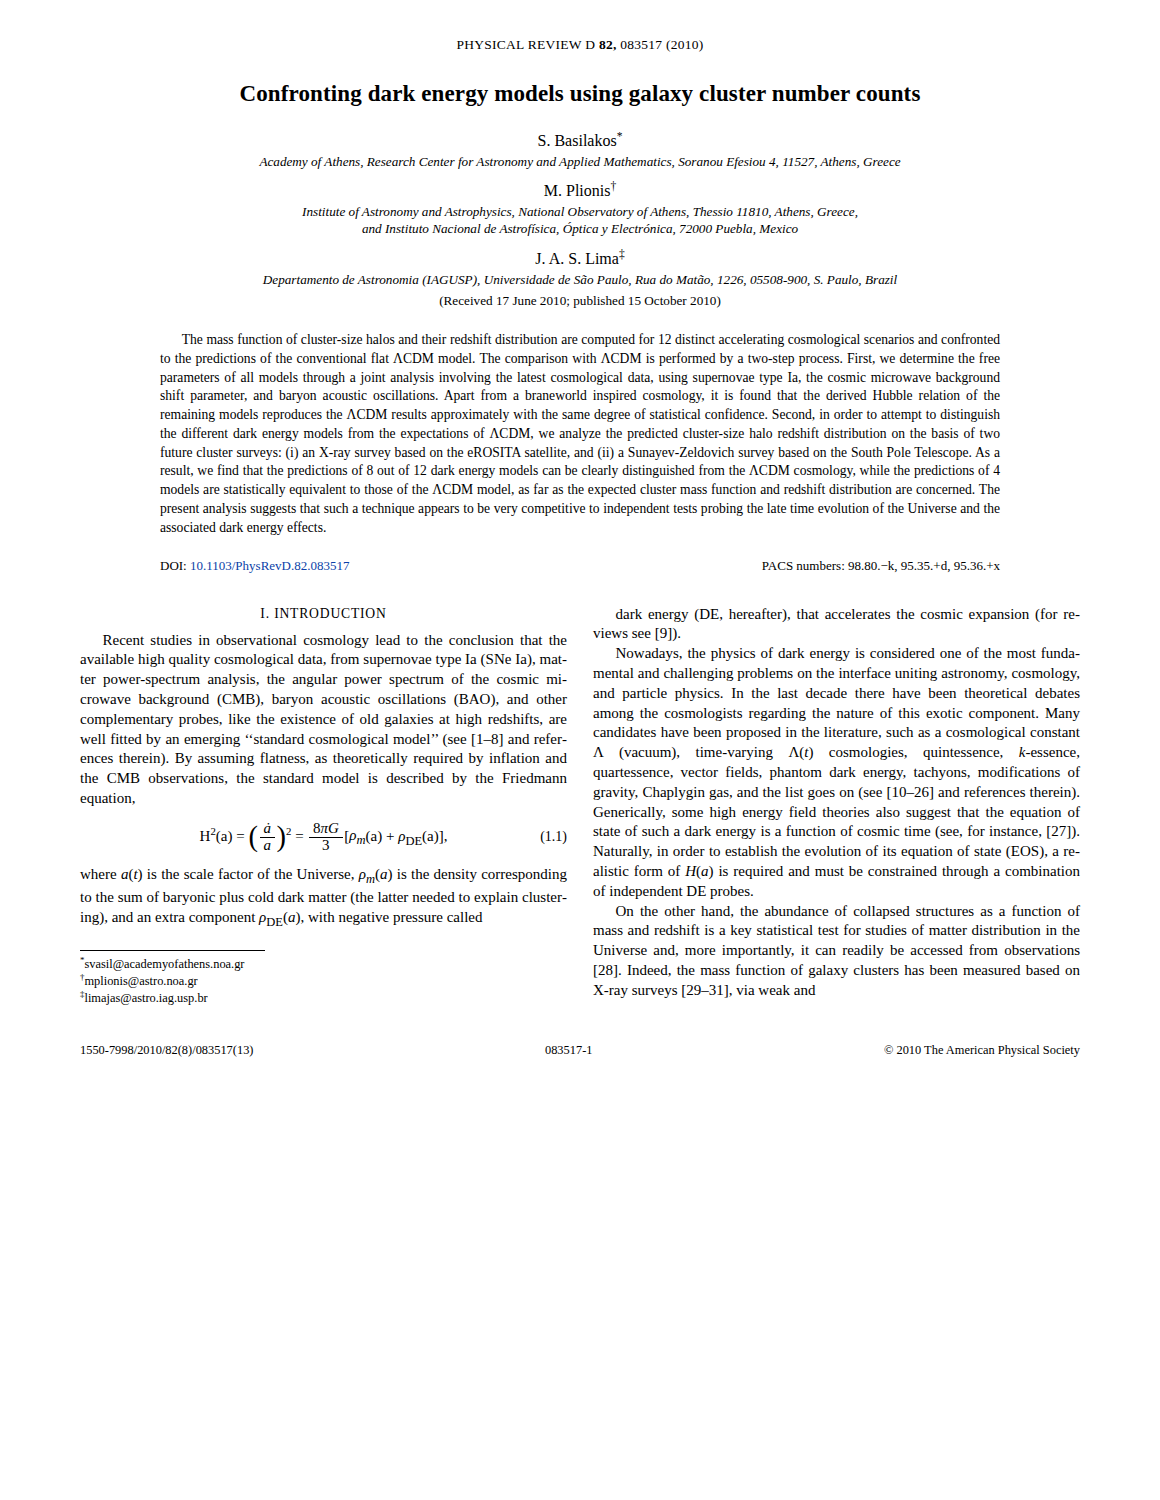PHYSICAL REVIEW D 82, 083517 (2010)
Confronting dark energy models using galaxy cluster number counts
S. Basilakos*
Academy of Athens, Research Center for Astronomy and Applied Mathematics, Soranou Efesiou 4, 11527, Athens, Greece
M. Plionis†
Institute of Astronomy and Astrophysics, National Observatory of Athens, Thessio 11810, Athens, Greece,
and Instituto Nacional de Astrofísica, Óptica y Electrónica, 72000 Puebla, Mexico
J. A. S. Lima‡
Departamento de Astronomia (IAGUSP), Universidade de São Paulo, Rua do Matão, 1226, 05508-900, S. Paulo, Brazil
(Received 17 June 2010; published 15 October 2010)
The mass function of cluster-size halos and their redshift distribution are computed for 12 distinct accelerating cosmological scenarios and confronted to the predictions of the conventional flat ΛCDM model. The comparison with ΛCDM is performed by a two-step process. First, we determine the free parameters of all models through a joint analysis involving the latest cosmological data, using supernovae type Ia, the cosmic microwave background shift parameter, and baryon acoustic oscillations. Apart from a braneworld inspired cosmology, it is found that the derived Hubble relation of the remaining models reproduces the ΛCDM results approximately with the same degree of statistical confidence. Second, in order to attempt to distinguish the different dark energy models from the expectations of ΛCDM, we analyze the predicted cluster-size halo redshift distribution on the basis of two future cluster surveys: (i) an X-ray survey based on the eROSITA satellite, and (ii) a Sunayev-Zeldovich survey based on the South Pole Telescope. As a result, we find that the predictions of 8 out of 12 dark energy models can be clearly distinguished from the ΛCDM cosmology, while the predictions of 4 models are statistically equivalent to those of the ΛCDM model, as far as the expected cluster mass function and redshift distribution are concerned. The present analysis suggests that such a technique appears to be very competitive to independent tests probing the late time evolution of the Universe and the associated dark energy effects.
DOI: 10.1103/PhysRevD.82.083517
PACS numbers: 98.80.−k, 95.35.+d, 95.36.+x
I. Introduction
Recent studies in observational cosmology lead to the conclusion that the available high quality cosmological data, from supernovae type Ia (SNe Ia), matter power-spectrum analysis, the angular power spectrum of the cosmic microwave background (CMB), baryon acoustic oscillations (BAO), and other complementary probes, like the existence of old galaxies at high redshifts, are well fitted by an emerging ‘‘standard cosmological model’’ (see [1–8] and references therein). By assuming flatness, as theoretically required by inflation and the CMB observations, the standard model is described by the Friedmann equation,
H2(a) = (ȧa)2 = 8πG 3[ρm(a) + ρDE(a)], (1.1)
where a(t) is the scale factor of the Universe, ρm(a) is the density corresponding to the sum of baryonic plus cold dark matter (the latter needed to explain clustering), and an extra component ρDE(a), with negative pressure called
*svasil@academyofathens.noa.gr
†mplionis@astro.noa.gr
‡limajas@astro.iag.usp.br
dark energy (DE, hereafter), that accelerates the cosmic expansion (for reviews see [9]).
Nowadays, the physics of dark energy is considered one of the most fundamental and challenging problems on the interface uniting astronomy, cosmology, and particle physics. In the last decade there have been theoretical debates among the cosmologists regarding the nature of this exotic component. Many candidates have been proposed in the literature, such as a cosmological constant Λ (vacuum), time-varying Λ(t) cosmologies, quintessence, k-essence, quartessence, vector fields, phantom dark energy, tachyons, modifications of gravity, Chaplygin gas, and the list goes on (see [10–26] and references therein). Generically, some high energy field theories also suggest that the equation of state of such a dark energy is a function of cosmic time (see, for instance, [27]). Naturally, in order to establish the evolution of its equation of state (EOS), a realistic form of H(a) is required and must be constrained through a combination of independent DE probes.
On the other hand, the abundance of collapsed structures as a function of mass and redshift is a key statistical test for studies of matter distribution in the Universe and, more importantly, it can readily be accessed from observations [28]. Indeed, the mass function of galaxy clusters has been measured based on X-ray surveys [29–31], via weak and
1550-7998/2010/82(8)/083517(13)
083517-1
© 2010 The American Physical Society